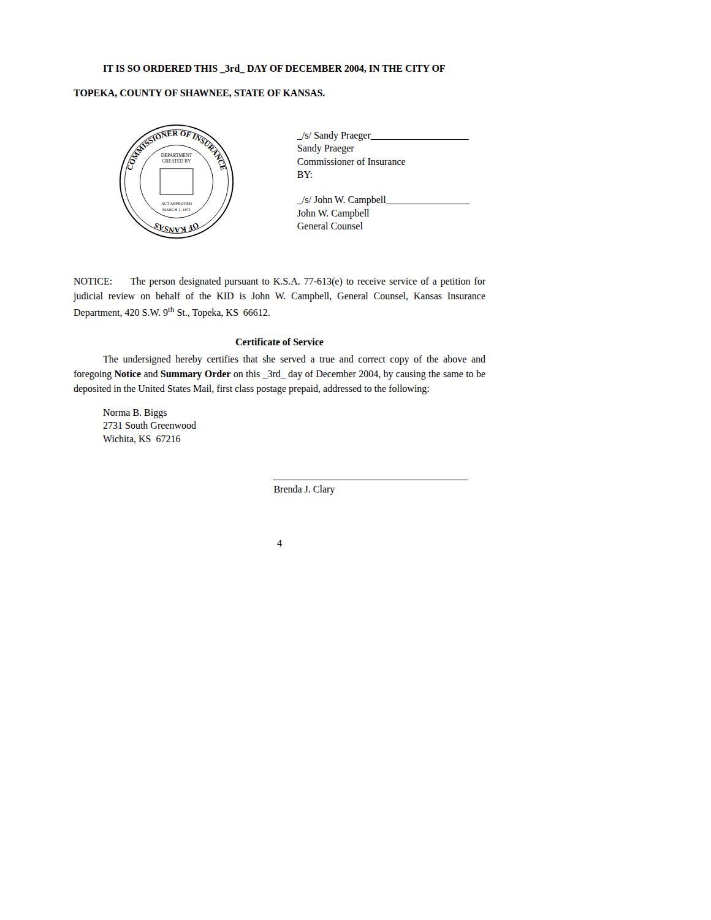IT IS SO ORDERED THIS _3rd_ DAY OF DECEMBER 2004, IN THE CITY OF
TOPEKA, COUNTY OF SHAWNEE, STATE OF KANSAS.
_/s/ Sandy Praeger____________________
Sandy Praeger
Commissioner of Insurance
BY:
_/s/ John W. Campbell_________________
John W. Campbell
General Counsel
NOTICE: The person designated pursuant to K.S.A. 77-613(e) to receive service of a petition for judicial review on behalf of the KID is John W. Campbell, General Counsel, Kansas Insurance Department, 420 S.W. 9th St., Topeka, KS 66612.
Certificate of Service
The undersigned hereby certifies that she served a true and correct copy of the above and foregoing Notice and Summary Order on this _3rd_ day of December 2004, by causing the same to be deposited in the United States Mail, first class postage prepaid, addressed to the following:
Norma B. Biggs
2731 South Greenwood
Wichita, KS 67216
Brenda J. Clary
4